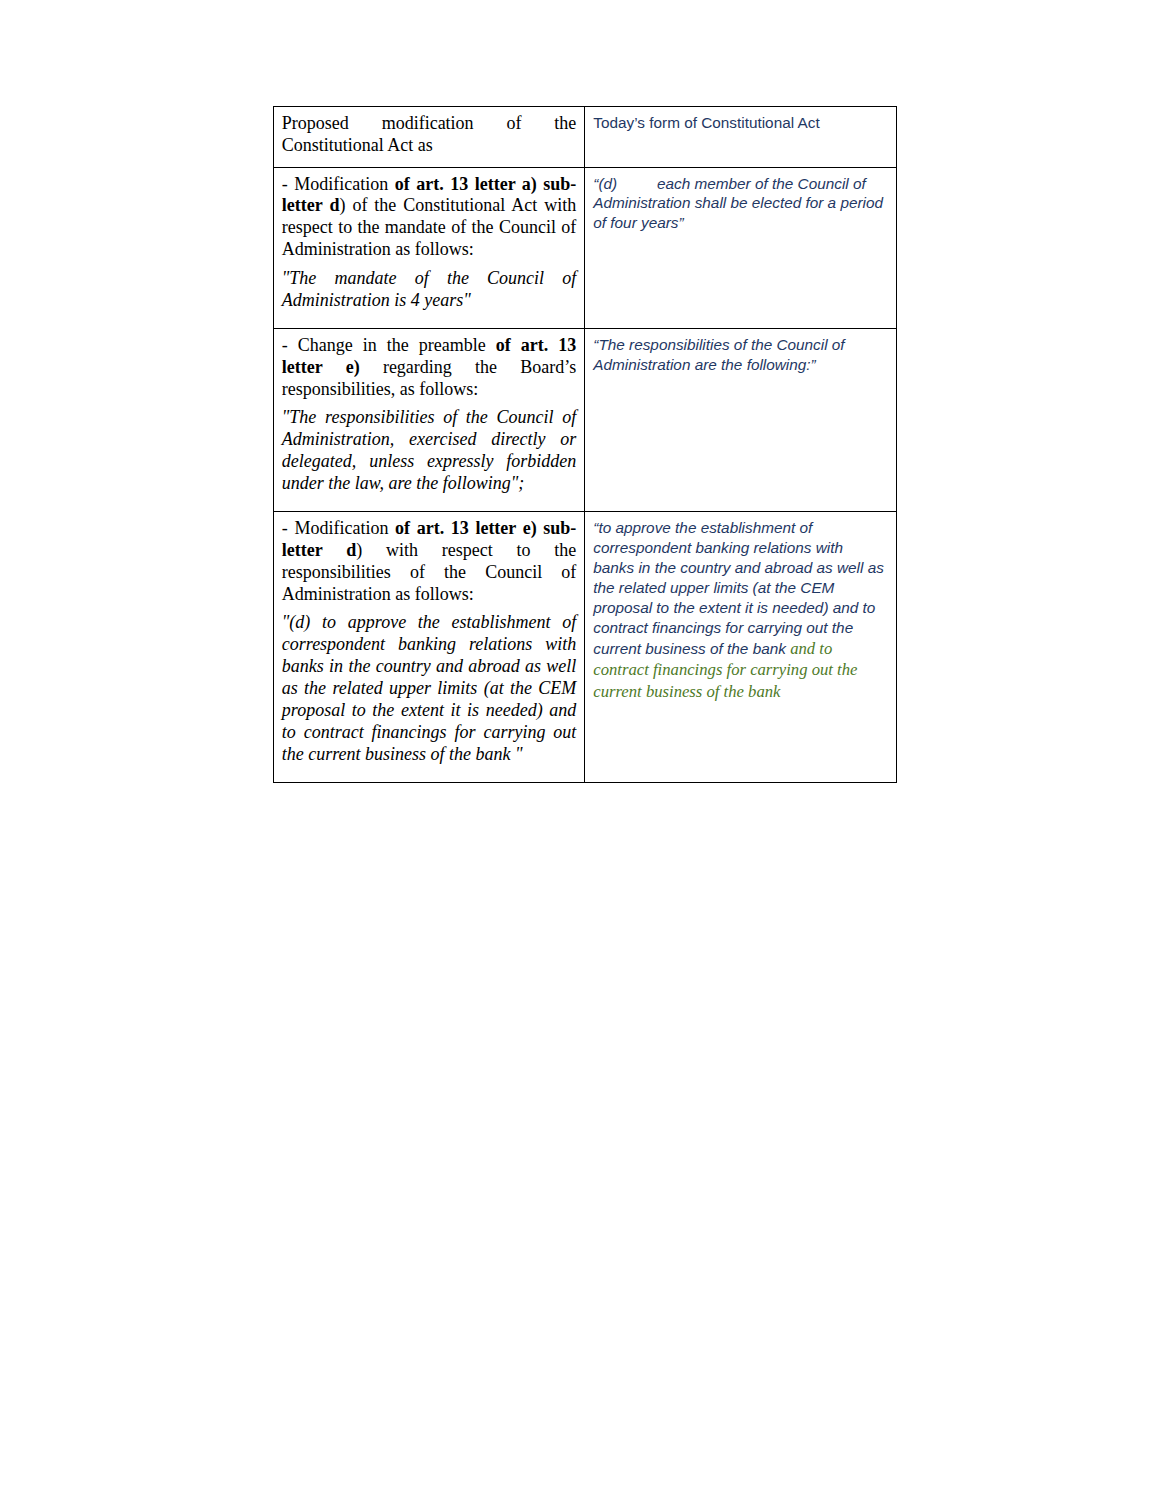| Proposed modification of the Constitutional Act as | Today’s form of Constitutional Act |
| - Modification of art. 13 letter a) sub-letter d ) of the Constitutional Act with respect to the mandate of the Council of Administration as follows: "The mandate of the Council of Administration is 4 years" | “(d) each member of the Council of Administration shall be elected for a period of four years” |
| - Change in the preamble of art. 13 letter e) regarding the Board’s responsibilities, as follows: "The responsibilities of the Council of Administration, exercised directly or delegated, unless expressly forbidden under the law, are the following"; | “The responsibilities of the Council of Administration are the following:” |
| - Modification of art. 13 letter e) sub-letter d ) with respect to the responsibilities of the Council of Administration as follows: "(d) to approve the establishment of correspondent banking relations with banks in the country and abroad as well as the related upper limits (at the CEM proposal to the extent it is needed) and to contract financings for carrying out the current business of the bank " | “to approve the establishment of correspondent banking relations with banks in the country and abroad as well as the related upper limits (at the CEM proposal to the extent it is needed) and to contract financings for carrying out the current business of the bank and to contract financings for carrying out the current business of the bank |